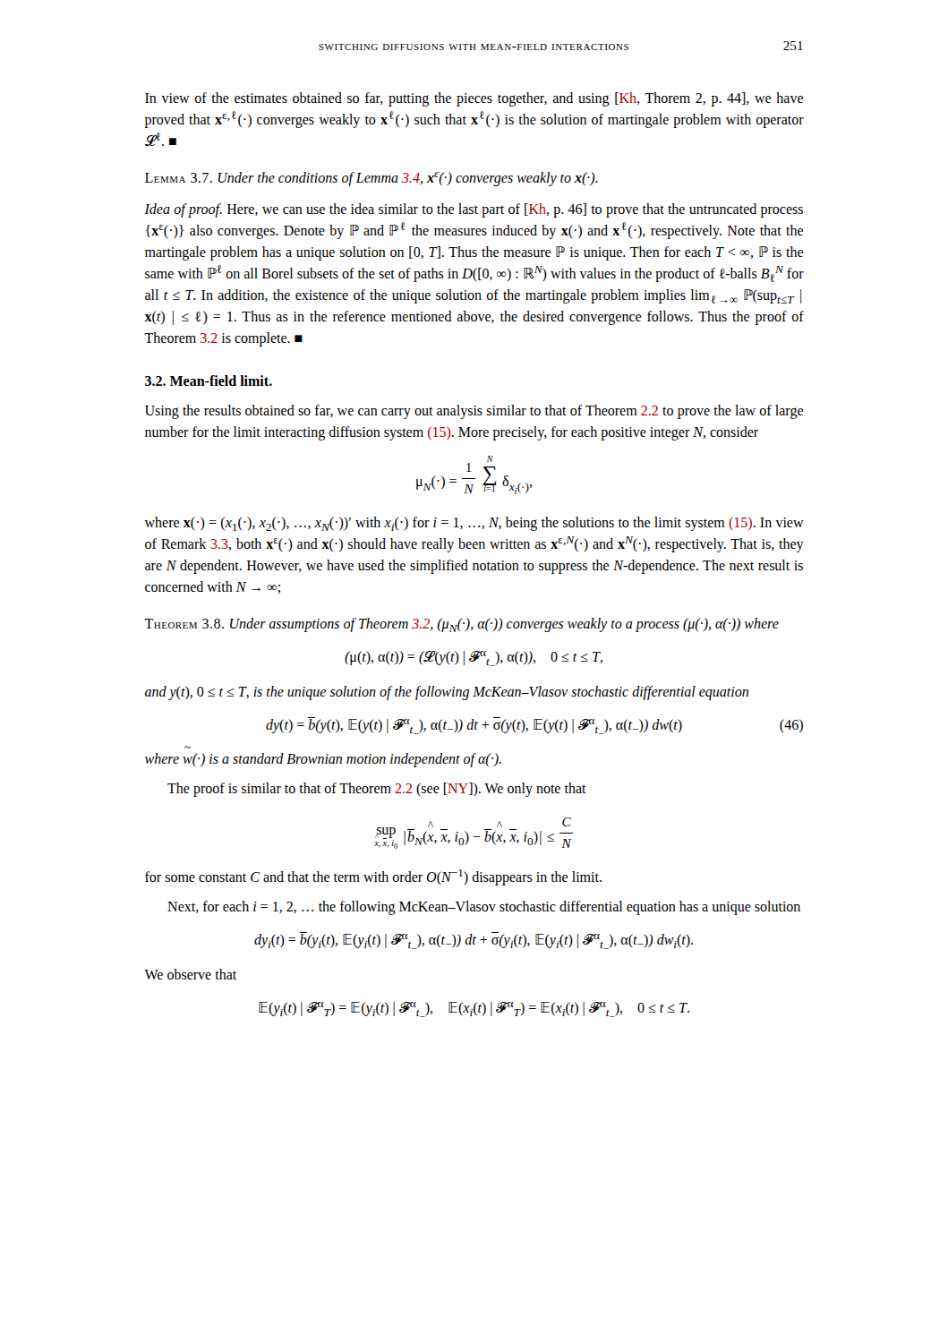switching diffusions with mean-field interactions 251
In view of the estimates obtained so far, putting the pieces together, and using [Kh, Thorem 2, p. 44], we have proved that xε,ℓ(·) converges weakly to xℓ(·) such that xℓ(·) is the solution of martingale problem with operator 𝓛ℓ. ■
Lemma 3.7. Under the conditions of Lemma 3.4, xε(·) converges weakly to x(·).
Idea of proof. Here, we can use the idea similar to the last part of [Kh, p. 46] to prove that the untruncated process {xε(·)} also converges. Denote by ℙ and ℙℓ the measures induced by x(·) and xℓ(·), respectively. Note that the martingale problem has a unique solution on [0, T]. Thus the measure ℙ is unique. Then for each T < ∞, ℙ is the same with ℙℓ on all Borel subsets of the set of paths in D([0, ∞) : ℝN) with values in the product of ℓ-balls BℓN for all t ≤ T. In addition, the existence of the unique solution of the martingale problem implies limℓ→∞ ℙ(supt≤T | x(t) | ≤ ℓ) = 1. Thus as in the reference mentioned above, the desired convergence follows. Thus the proof of Theorem 3.2 is complete. ■
3.2. Mean-field limit.
Using the results obtained so far, we can carry out analysis similar to that of Theorem 2.2 to prove the law of large number for the limit interacting diffusion system (15). More precisely, for each positive integer N, consider
μN(·) = 1 N N∑i=1 δxi(·),
where x(·) = (x1(·), x2(·), …, xN(·))′ with xi(·) for i = 1, …, N, being the solutions to the limit system (15). In view of Remark 3.3, both xε(·) and x(·) should have really been written as xε,N(·) and xN(·), respectively. That is, they are N dependent. However, we have used the simplified notation to suppress the N-dependence. The next result is concerned with N → ∞;
Theorem 3.8. Under assumptions of Theorem 3.2, (μN(·), α(·)) converges weakly to a process (μ(·), α(·)) where
(μ(t), α(t)) = (𝓛(y(t) | 𝓕αt−), α(t)), 0 ≤ t ≤ T,
and y(t), 0 ≤ t ≤ T, is the unique solution of the following McKean–Vlasov stochastic differential equation
dy(t) = b(y(t), 𝔼(y(t) | 𝓕αt−), α(t−)) dt + σ(y(t), 𝔼(y(t) | 𝓕αt−), α(t−)) dw(t) (46)
where w~(·) is a standard Brownian motion independent of α(·).
The proof is similar to that of Theorem 2.2 (see [NY]). We only note that
sup x^, x, i0 |bN(x^, x, i0) − b(x^, x, i0)| ≤ CN
for some constant C and that the term with order O(N−1) disappears in the limit.
Next, for each i = 1, 2, … the following McKean–Vlasov stochastic differential equation has a unique solution
dyi(t) = b(yi(t), 𝔼(yi(t) | 𝓕αt−), α(t−)) dt + σ(yi(t), 𝔼(yi(t) | 𝓕αt−), α(t−)) dwi(t).
We observe that
𝔼(yi(t) | 𝓕αT) = 𝔼(yi(t) | 𝓕αt−), 𝔼(xi(t) | 𝓕αT) = 𝔼(xi(t) | 𝓕αt−), 0 ≤ t ≤ T.